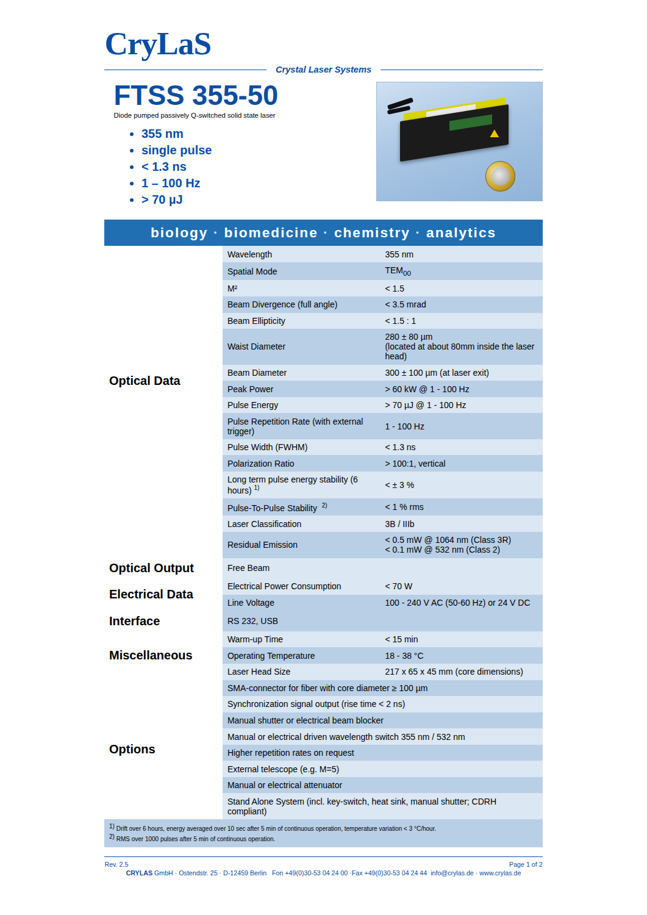CryLaS
Crystal Laser Systems
FTSS 355-50
Diode pumped passively Q-switched solid state laser
355 nm
single pulse
< 1.3 ns
1 – 100 Hz
> 70 µJ
biology · biomedicine · chemistry · analytics
| Optical Data | Wavelength | 355 nm |
| Spatial Mode | TEM 00 |
| M² | < 1.5 |
| Beam Divergence (full angle) | < 3.5 mrad |
| Beam Ellipticity | < 1.5 : 1 |
| Waist Diameter | 280 ± 80 µm (located at about 80mm inside the laser head) |
| Beam Diameter | 300 ± 100 µm (at laser exit) |
| Peak Power | > 60 kW @ 1 - 100 Hz |
| Pulse Energy | > 70 µJ @ 1 - 100 Hz |
| Pulse Repetition Rate (with external trigger) | 1 - 100 Hz |
| Pulse Width (FWHM) | < 1.3 ns |
| Polarization Ratio | > 100:1, vertical |
| Long term pulse energy stability (6 hours) 1) | < ± 3 % |
| Pulse-To-Pulse Stability 2) | < 1 % rms |
| | Laser Classification | 3B / IIIb |
| | Residual Emission | < 0.5 mW @ 1064 nm (Class 3R) < 0.1 mW @ 532 nm (Class 2) |
| Optical Output | Free Beam |
| Electrical Data | Electrical Power Consumption | < 70 W |
| Line Voltage | 100 - 240 V AC (50-60 Hz) or 24 V DC |
| Interface | RS 232, USB |
| Miscellaneous | Warm-up Time | < 15 min |
| Operating Temperature | 18 - 38 °C |
| Laser Head Size | 217 x 65 x 45 mm (core dimensions) |
| Options | SMA-connector for fiber with core diameter ≥ 100 µm |
| Synchronization signal output (rise time < 2 ns) |
| Manual shutter or electrical beam blocker |
| Manual or electrical driven wavelength switch 355 nm / 532 nm |
| Higher repetition rates on request |
| External telescope (e.g. M=5) |
| Manual or electrical attenuator |
| Stand Alone System (incl. key-switch, heat sink, manual shutter; CDRH compliant) |
1) Drift over 6 hours, energy averaged over 10 sec after 5 min of continuous operation, temperature variation < 3 °C/hour. 2) RMS over 1000 pulses after 5 min of continuous operation.
Rev. 2.5
Page 1 of 2
CRYLAS GmbH · Ostendstr. 25 · D-12459 Berlin Fon +49(0)30-53 04 24 00 ·Fax +49(0)30-53 04 24 44 info@crylas.de · www.crylas.de